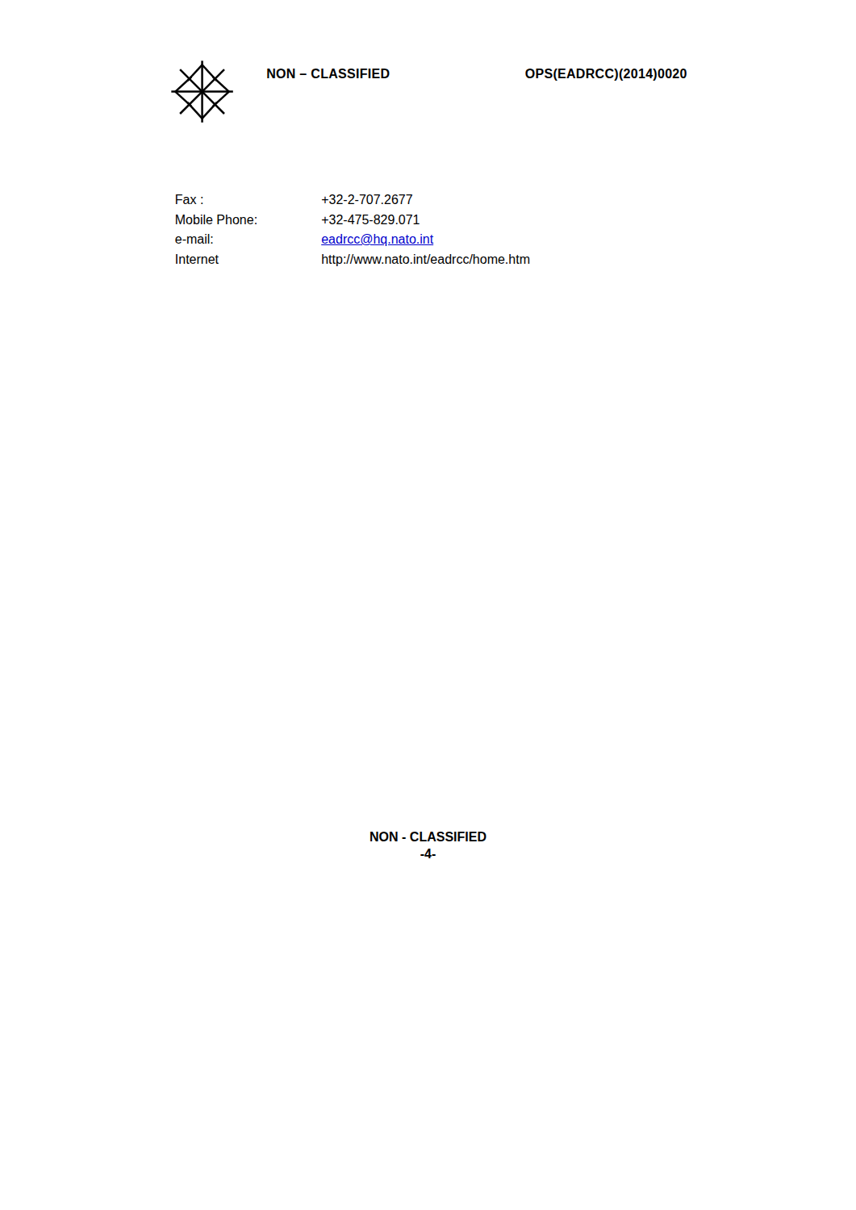NON – CLASSIFIED OPS(EADRCC)(2014)0020
| Fax : | +32-2-707.2677 |
| Mobile Phone: | +32-475-829.071 |
| e-mail: | eadrcc@hq.nato.int |
| Internet | http://www.nato.int/eadrcc/home.htm |
NON - CLASSIFIED
-4-